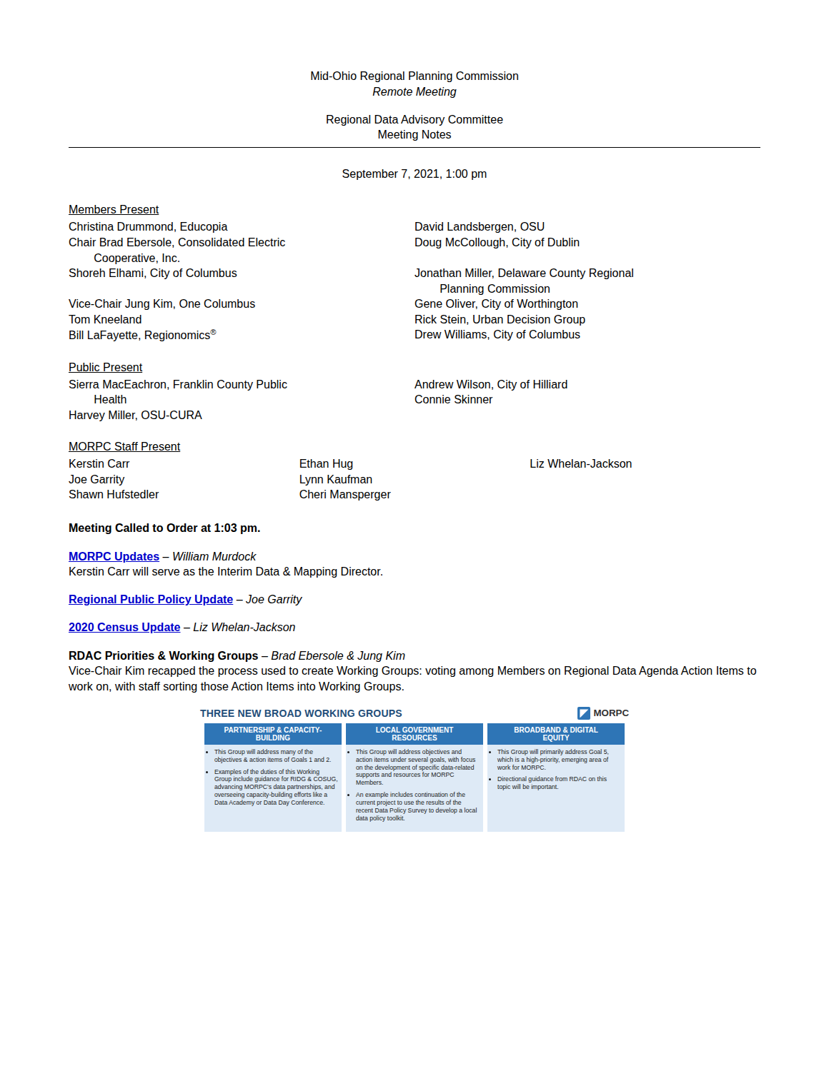Mid-Ohio Regional Planning Commission
Remote Meeting
Regional Data Advisory Committee
Meeting Notes
September 7, 2021, 1:00 pm
Members Present
| Christina Drummond, Educopia | David Landsbergen, OSU |
| Chair Brad Ebersole, Consolidated Electric Cooperative, Inc. | Doug McCollough, City of Dublin |
| Shoreh Elhami, City of Columbus | Jonathan Miller, Delaware County Regional Planning Commission |
| Vice-Chair Jung Kim, One Columbus | Gene Oliver, City of Worthington |
| Tom Kneeland | Rick Stein, Urban Decision Group |
| Bill LaFayette, Regionomics ® | Drew Williams, City of Columbus |
Public Present
| Sierra MacEachron, Franklin County Public Health | Andrew Wilson, City of Hilliard Connie Skinner |
| Harvey Miller, OSU-CURA | |
MORPC Staff Present
| Kerstin Carr | Ethan Hug | Liz Whelan-Jackson |
| Joe Garrity | Lynn Kaufman | |
| Shawn Hufstedler | Cheri Mansperger | |
Meeting Called to Order at 1:03 pm.
MORPC Updates – William Murdock
Kerstin Carr will serve as the Interim Data & Mapping Director.
Regional Public Policy Update – Joe Garrity
2020 Census Update – Liz Whelan-Jackson
RDAC Priorities & Working Groups – Brad Ebersole & Jung Kim
Vice-Chair Kim recapped the process used to create Working Groups: voting among Members on Regional Data Agenda Action Items to work on, with staff sorting those Action Items into Working Groups.
THREE NEW BROAD WORKING GROUPS MORPC
| PARTNERSHIP & CAPACITY- BUILDING This Group will address many of the objectives & action items of Goals 1 and 2. Examples of the duties of this Working Group include guidance for RIDG & COSUG, advancing MORPC's data partnerships, and overseeing capacity-building efforts like a Data Academy or Data Day Conference. | LOCAL GOVERNMENT RESOURCES This Group will address objectives and action items under several goals, with focus on the development of specific data-related supports and resources for MORPC Members. An example includes continuation of the current project to use the results of the recent Data Policy Survey to develop a local data policy toolkit. | BROADBAND & DIGITAL EQUITY This Group will primarily address Goal 5, which is a high-priority, emerging area of work for MORPC. Directional guidance from RDAC on this topic will be important. |